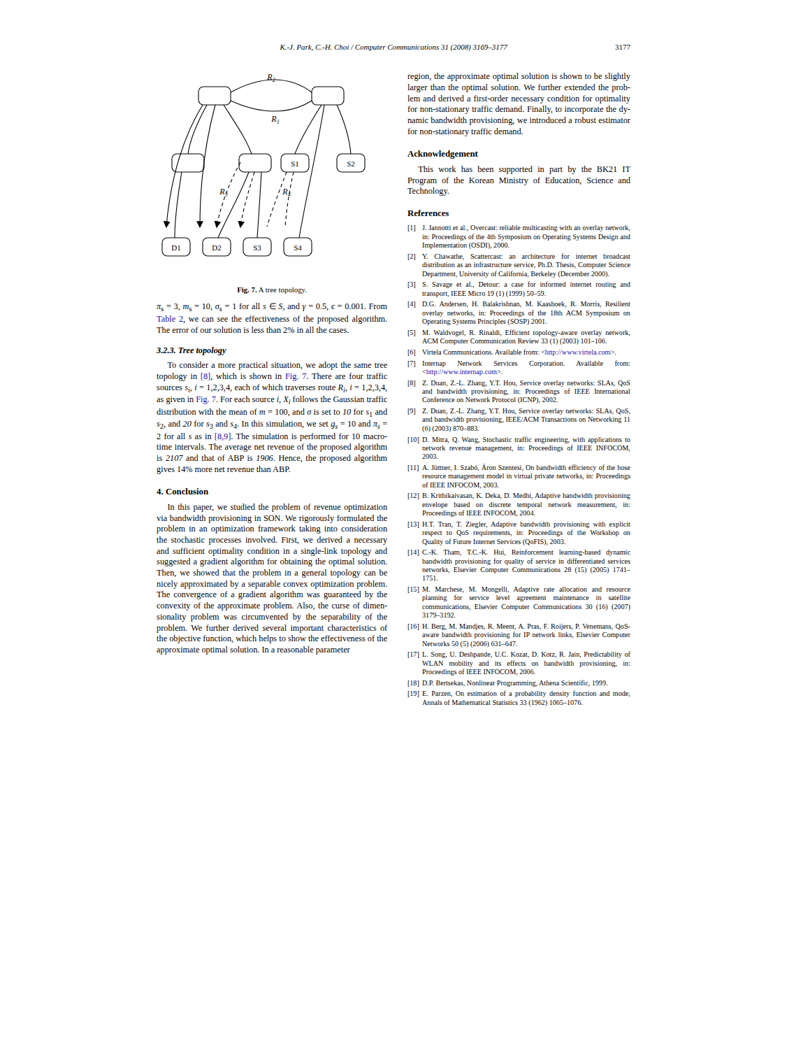K.-J. Park, C.-H. Choi / Computer Communications 31 (2008) 3169–3177 3177
S1 S2 D1 D2 S3 S4 R2 R1 R3 R4
Fig. 7. A tree topology.
πs = 3, ms = 10, σs = 1 for all s ∈ S, and γ = 0.5, ϵ = 0.001. From Table 2, we can see the effectiveness of the proposed algorithm. The error of our solution is less than 2% in all the cases.
3.2.3. Tree topology
To consider a more practical situation, we adopt the same tree topology in [8], which is shown in Fig. 7. There are four traffic sources si, i = 1,2,3,4, each of which traverses route Ri, i = 1,2,3,4, as given in Fig. 7. For each source i, Xi follows the Gaussian traffic distribution with the mean of m = 100, and σ is set to 10 for s1 and s2, and 20 for s3 and s4. In this simulation, we set gs = 10 and πs = 2 for all s as in [8,9]. The simulation is performed for 10 macro-time intervals. The average net revenue of the proposed algorithm is 2107 and that of ABP is 1906. Hence, the proposed algorithm gives 14% more net revenue than ABP.
4. Conclusion
In this paper, we studied the problem of revenue optimization via bandwidth provisioning in SON. We rigorously formulated the problem in an optimization framework taking into consideration the stochastic processes involved. First, we derived a necessary and sufficient optimality condition in a single-link topology and suggested a gradient algorithm for obtaining the optimal solution. Then, we showed that the problem in a general topology can be nicely approximated by a separable convex optimization problem. The convergence of a gradient algorithm was guaranteed by the convexity of the approximate problem. Also, the curse of dimensionality problem was circumvented by the separability of the problem. We further derived several important characteristics of the objective function, which helps to show the effectiveness of the approximate optimal solution. In a reasonable parameter
region, the approximate optimal solution is shown to be slightly larger than the optimal solution. We further extended the problem and derived a first-order necessary condition for optimality for non-stationary traffic demand. Finally, to incorporate the dynamic bandwidth provisioning, we introduced a robust estimator for non-stationary traffic demand.
Acknowledgement
This work has been supported in part by the BK21 IT Program of the Korean Ministry of Education, Science and Technology.
References
[1] J. Jannotti et al., Overcast: reliable multicasting with an overlay network, in: Proceedings of the 4th Symposium on Operating Systems Design and Implementation (OSDI), 2000.
[2] Y. Chawathe, Scattercast: an architecture for internet broadcast distribution as an infrastructure service, Ph.D. Thesis, Computer Science Department, University of California, Berkeley (December 2000).
[3] S. Savage et al., Detour: a case for informed internet routing and transport, IEEE Micro 19 (1) (1999) 50–59.
[4] D.G. Andersen, H. Balakrishnan, M. Kaashoek, R. Morris, Resilient overlay networks, in: Proceedings of the 18th ACM Symposium on Operating Systems Principles (SOSP) 2001.
[5] M. Waldvogel, R. Rinaldi, Efficient topology-aware overlay network, ACM Computer Communication Review 33 (1) (2003) 101–106.
[6] Virtela Communications. Available from: <http://www.virtela.com>.
[7] Internap Network Services Corporation. Available from: <http://www.internap.com>.
[8] Z. Duan, Z.-L. Zhang, Y.T. Hou, Service overlay networks: SLAs, QoS and bandwidth provisioning, in: Proceedings of IEEE International Conference on Network Protocol (ICNP), 2002.
[9] Z. Duan, Z.-L. Zhang, Y.T. Hou, Service overlay networks: SLAs, QoS, and bandwidth provisioning, IEEE/ACM Transactions on Networking 11 (6) (2003) 870–883.
[10] D. Mitra, Q. Wang, Stochastic traffic engineering, with applications to network revenue management, in: Proceedings of IEEE INFOCOM, 2003.
[11] A. Jüttner, I. Szabó, Áron Szentesi, On bandwidth efficiency of the hose resource management model in virtual private networks, in: Proceedings of IEEE INFOCOM, 2003.
[12] B. Krithikaivasan, K. Deka, D. Medhi, Adaptive bandwidth provisioning envelope based on discrete temporal network measurement, in: Proceedings of IEEE INFOCOM, 2004.
[13] H.T. Tran, T. Ziegler, Adaptive bandwidth provisioning with explicit respect to QoS requirements, in: Proceedings of the Workshop on Quality of Future Internet Services (QoFIS), 2003.
[14] C.-K. Tham, T.C.-K. Hui, Reinforcement learning-based dynamic bandwidth provisioning for quality of service in differentiated services networks, Elsevier Computer Communications 28 (15) (2005) 1741–1751.
[15] M. Marchese, M. Mongelli, Adaptive rate allocation and resource planning for service level agreement maintenance in satellite communications, Elsevier Computer Communications 30 (16) (2007) 3179–3192.
[16] H. Berg, M. Mandjes, R. Meent, A. Pras, F. Roijers, P. Venemans, QoS-aware bandwidth provisioning for IP network links, Elsevier Computer Networks 50 (5) (2006) 631–647.
[17] L. Song, U. Deshpande, U.C. Kozat, D. Kotz, R. Jain, Predictability of WLAN mobility and its effects on bandwidth provisioning, in: Proceedings of IEEE INFOCOM, 2006.
[18] D.P. Bertsekas, Nonlinear Programming, Athena Scientific, 1999.
[19] E. Parzen, On estimation of a probability density function and mode, Annals of Mathematical Statistics 33 (1962) 1065–1076.